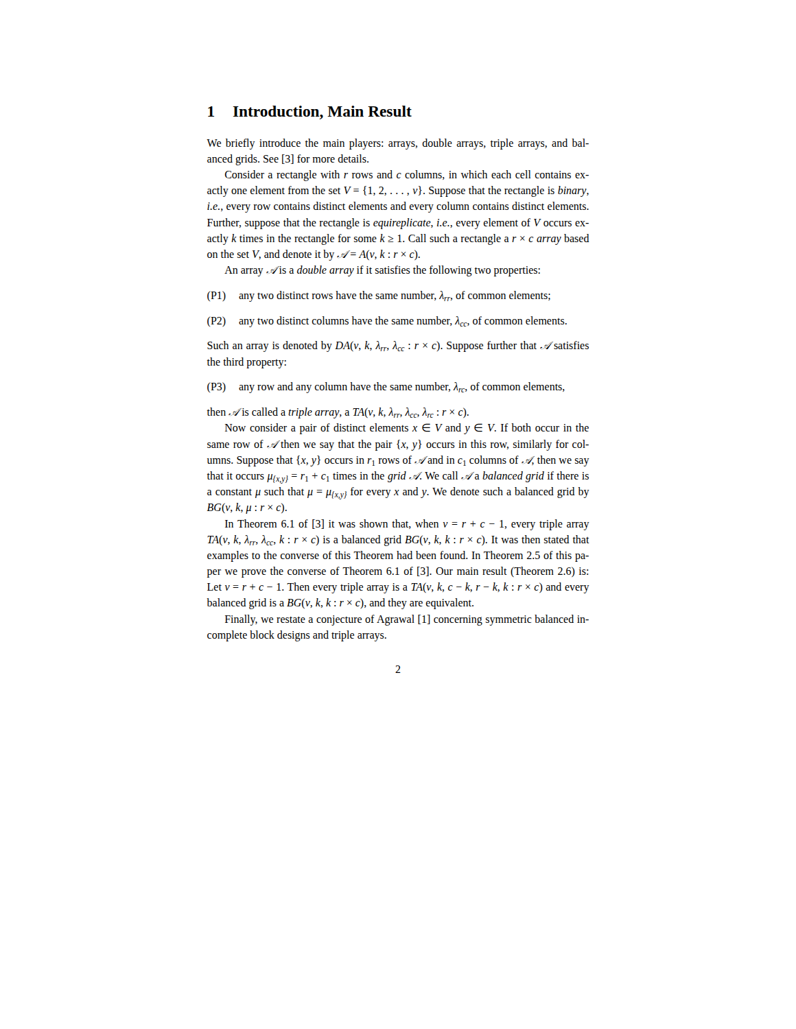1 Introduction, Main Result
We briefly introduce the main players: arrays, double arrays, triple arrays, and balanced grids. See [3] for more details.
Consider a rectangle with r rows and c columns, in which each cell contains exactly one element from the set V = {1, 2, . . . , v}. Suppose that the rectangle is binary, i.e., every row contains distinct elements and every column contains distinct elements. Further, suppose that the rectangle is equireplicate, i.e., every element of V occurs exactly k times in the rectangle for some k ≥ 1. Call such a rectangle a r × c array based on the set V, and denote it by 𝒜 = A(v, k : r × c).
An array 𝒜 is a double array if it satisfies the following two properties:
(P1)
any two distinct rows have the same number, λrr, of common elements;
(P2)
any two distinct columns have the same number, λcc, of common elements.
Such an array is denoted by DA(v, k, λrr, λcc : r × c). Suppose further that 𝒜 satisfies the third property:
(P3)
any row and any column have the same number, λrc, of common elements,
then 𝒜 is called a triple array, a TA(v, k, λrr, λcc, λrc : r × c).
Now consider a pair of distinct elements x ∈ V and y ∈ V. If both occur in the same row of 𝒜 then we say that the pair {x, y} occurs in this row, similarly for columns. Suppose that {x, y} occurs in r1 rows of 𝒜 and in c1 columns of 𝒜, then we say that it occurs μ{x,y} = r1 + c1 times in the grid 𝒜. We call 𝒜 a balanced grid if there is a constant μ such that μ = μ{x,y} for every x and y. We denote such a balanced grid by BG(v, k, μ : r × c).
In Theorem 6.1 of [3] it was shown that, when v = r + c − 1, every triple array TA(v, k, λrr, λcc, k : r × c) is a balanced grid BG(v, k, k : r × c). It was then stated that examples to the converse of this Theorem had been found. In Theorem 2.5 of this paper we prove the converse of Theorem 6.1 of [3]. Our main result (Theorem 2.6) is: Let v = r + c − 1. Then every triple array is a TA(v, k, c − k, r − k, k : r × c) and every balanced grid is a BG(v, k, k : r × c), and they are equivalent.
Finally, we restate a conjecture of Agrawal [1] concerning symmetric balanced incomplete block designs and triple arrays.
2